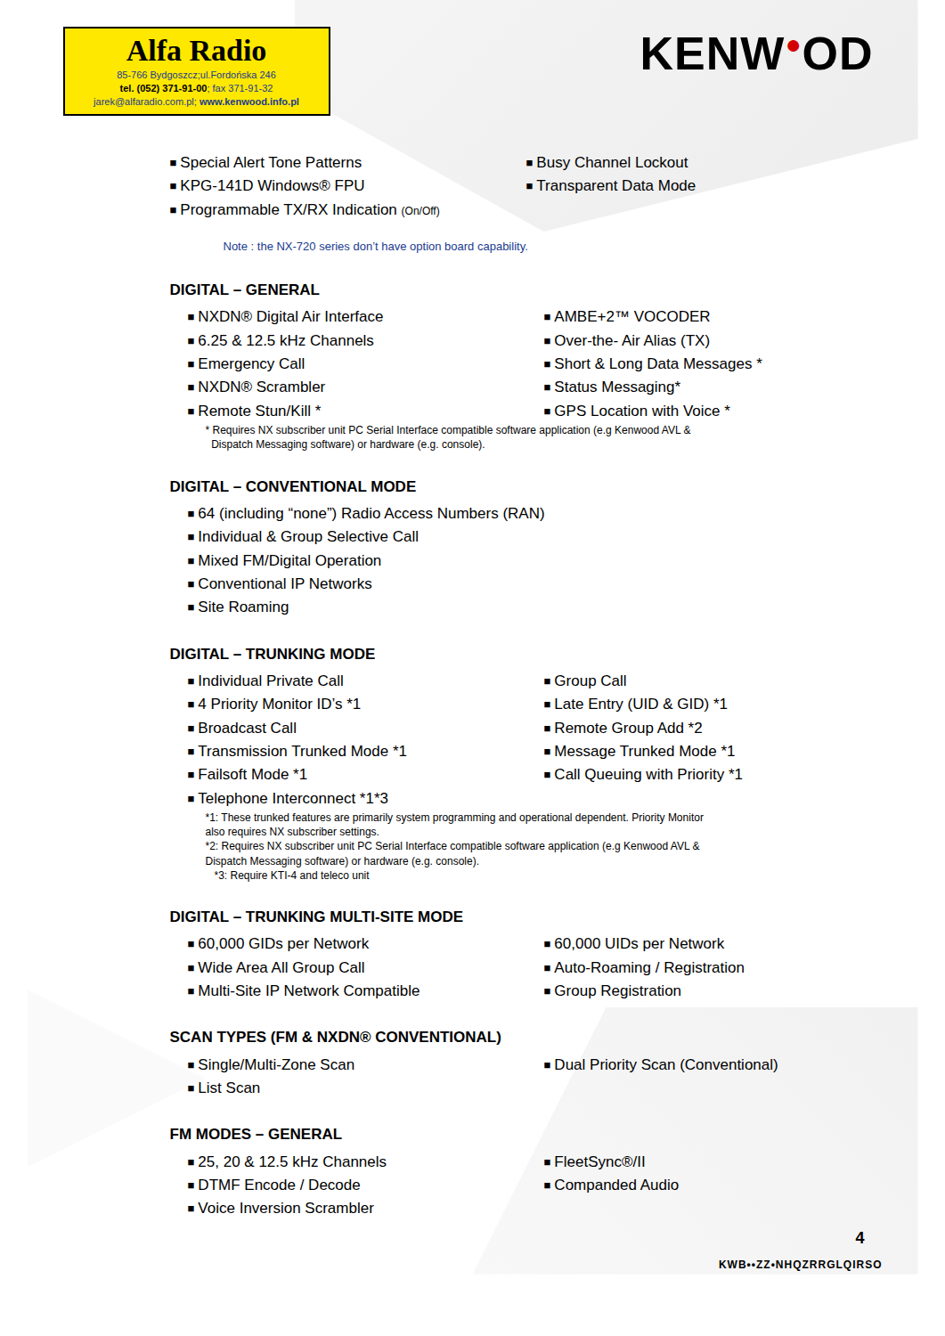Alfa Radio
85-766 Bydgoszcz;ul.Fordońska 246
tel. (052) 371-91-00; fax 371-91-32
jarek@alfaradio.com.pl; www.kenwood.info.pl
KENW●OD
Special Alert Tone Patterns
KPG-141D Windows® FPU
Programmable TX/RX Indication (On/Off)
Busy Channel Lockout
Transparent Data Mode
Note : the NX-720 series don’t have option board capability.
DIGITAL – GENERAL
NXDN® Digital Air Interface
6.25 & 12.5 kHz Channels
Emergency Call
NXDN® Scrambler
Remote Stun/Kill *
AMBE+2™ VOCODER
Over-the- Air Alias (TX)
Short & Long Data Messages *
Status Messaging*
GPS Location with Voice *
* Requires NX subscriber unit PC Serial Interface compatible software application (e.g Kenwood AVL &
Dispatch Messaging software) or hardware (e.g. console).
DIGITAL – CONVENTIONAL MODE
64 (including “none”) Radio Access Numbers (RAN)
Individual & Group Selective Call
Mixed FM/Digital Operation
Conventional IP Networks
Site Roaming
DIGITAL – TRUNKING MODE
Individual Private Call
4 Priority Monitor ID’s *1
Broadcast Call
Transmission Trunked Mode *1
Failsoft Mode *1
Telephone Interconnect *1*3
Group Call
Late Entry (UID & GID) *1
Remote Group Add *2
Message Trunked Mode *1
Call Queuing with Priority *1
*1: These trunked features are primarily system programming and operational dependent. Priority Monitor
also requires NX subscriber settings.
*2: Requires NX subscriber unit PC Serial Interface compatible software application (e.g Kenwood AVL &
Dispatch Messaging software) or hardware (e.g. console).
*3: Require KTI-4 and teleco unit
DIGITAL – TRUNKING MULTI-SITE MODE
60,000 GIDs per Network
Wide Area All Group Call
Multi-Site IP Network Compatible
60,000 UIDs per Network
Auto-Roaming / Registration
Group Registration
SCAN TYPES (FM & NXDN® CONVENTIONAL)
Single/Multi-Zone Scan
List Scan
Dual Priority Scan (Conventional)
FM MODES – GENERAL
25, 20 & 12.5 kHz Channels
DTMF Encode / Decode
Voice Inversion Scrambler
FleetSync®/II
Companded Audio
4
KWB••ZZ•NHQZRRGLQIRSO